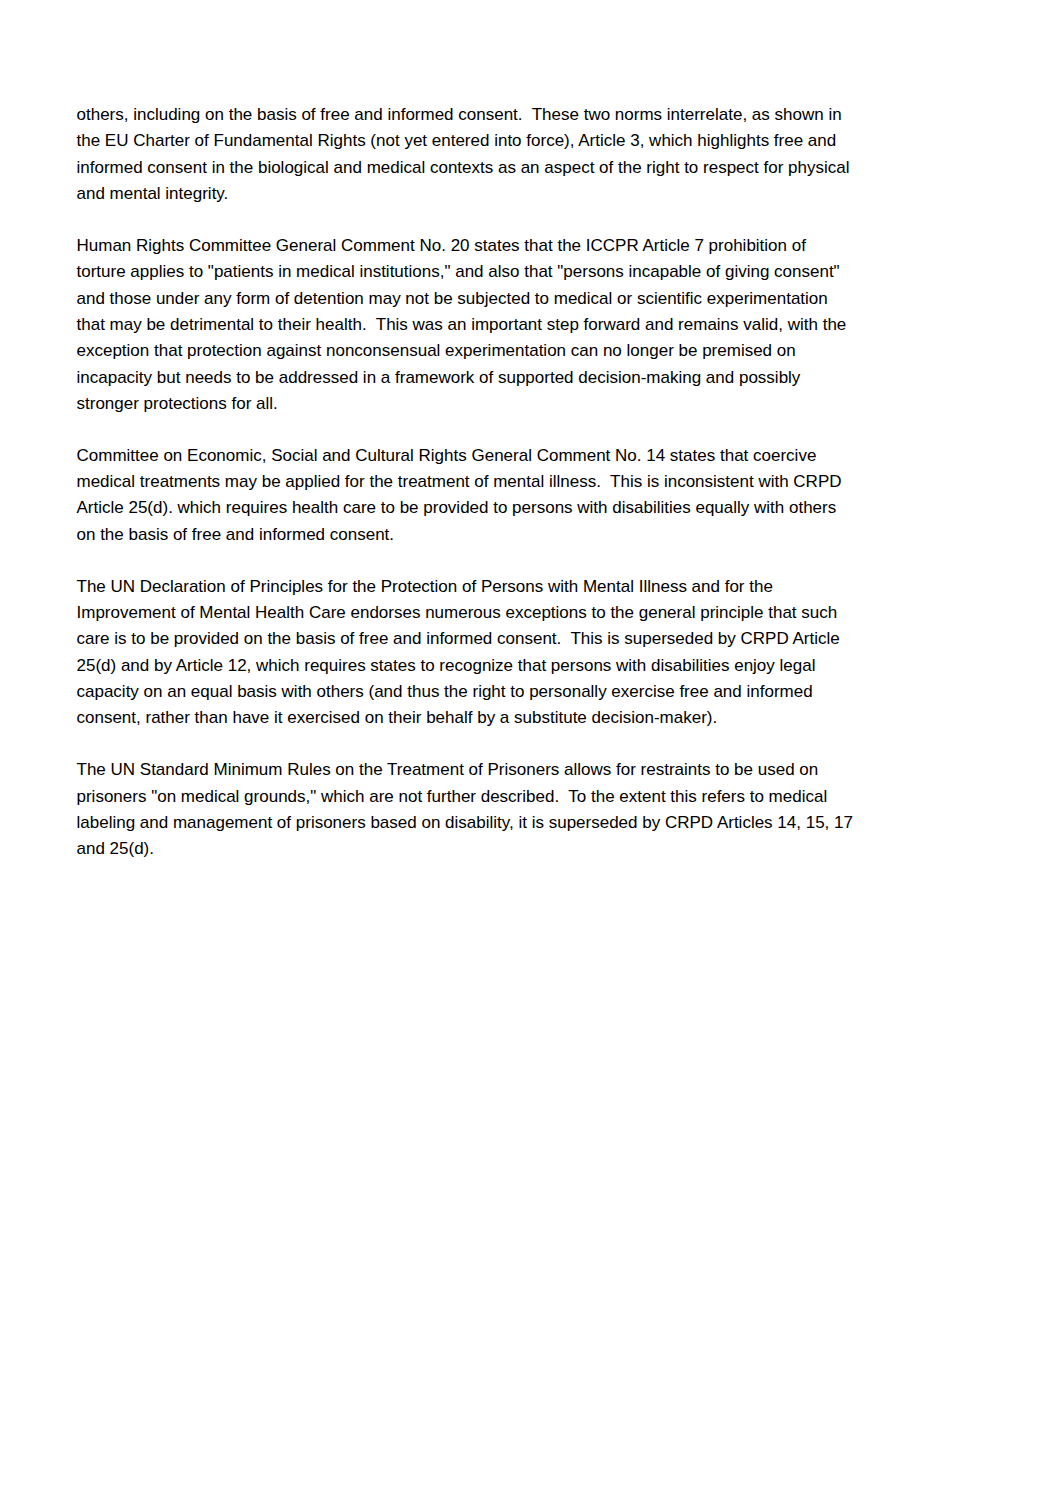others, including on the basis of free and informed consent. These two norms interrelate, as shown in the EU Charter of Fundamental Rights (not yet entered into force), Article 3, which highlights free and informed consent in the biological and medical contexts as an aspect of the right to respect for physical and mental integrity.
Human Rights Committee General Comment No. 20 states that the ICCPR Article 7 prohibition of torture applies to "patients in medical institutions," and also that "persons incapable of giving consent" and those under any form of detention may not be subjected to medical or scientific experimentation that may be detrimental to their health. This was an important step forward and remains valid, with the exception that protection against nonconsensual experimentation can no longer be premised on incapacity but needs to be addressed in a framework of supported decision-making and possibly stronger protections for all.
Committee on Economic, Social and Cultural Rights General Comment No. 14 states that coercive medical treatments may be applied for the treatment of mental illness. This is inconsistent with CRPD Article 25(d). which requires health care to be provided to persons with disabilities equally with others on the basis of free and informed consent.
The UN Declaration of Principles for the Protection of Persons with Mental Illness and for the Improvement of Mental Health Care endorses numerous exceptions to the general principle that such care is to be provided on the basis of free and informed consent. This is superseded by CRPD Article 25(d) and by Article 12, which requires states to recognize that persons with disabilities enjoy legal capacity on an equal basis with others (and thus the right to personally exercise free and informed consent, rather than have it exercised on their behalf by a substitute decision-maker).
The UN Standard Minimum Rules on the Treatment of Prisoners allows for restraints to be used on prisoners "on medical grounds," which are not further described. To the extent this refers to medical labeling and management of prisoners based on disability, it is superseded by CRPD Articles 14, 15, 17 and 25(d).